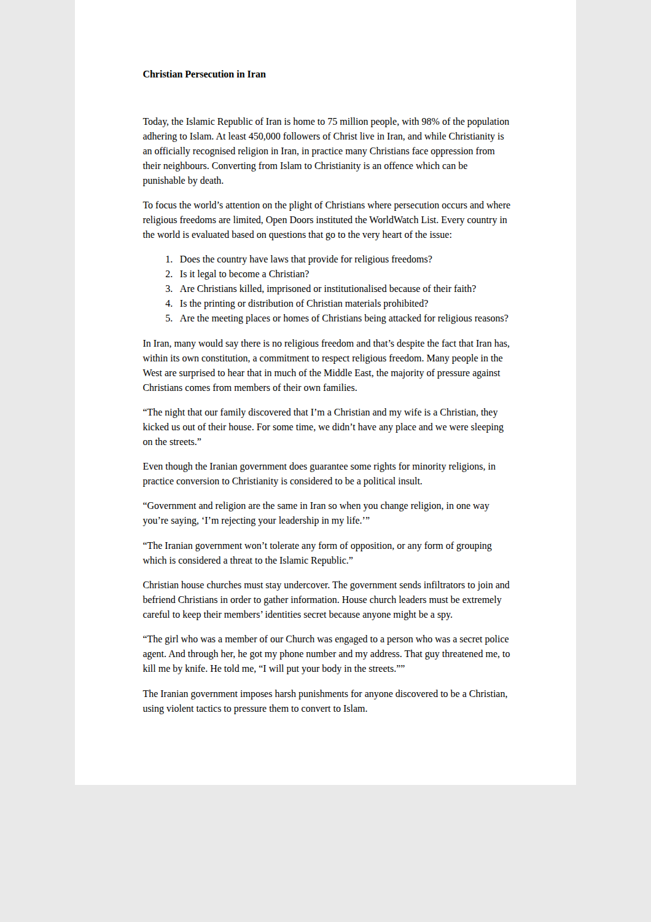Christian Persecution in Iran
Today, the Islamic Republic of Iran is home to 75 million people, with 98% of the population adhering to Islam. At least 450,000 followers of Christ live in Iran, and while Christianity is an officially recognised religion in Iran, in practice many Christians face oppression from their neighbours. Converting from Islam to Christianity is an offence which can be punishable by death.
To focus the world’s attention on the plight of Christians where persecution occurs and where religious freedoms are limited, Open Doors instituted the WorldWatch List. Every country in the world is evaluated based on questions that go to the very heart of the issue:
Does the country have laws that provide for religious freedoms?
Is it legal to become a Christian?
Are Christians killed, imprisoned or institutionalised because of their faith?
Is the printing or distribution of Christian materials prohibited?
Are the meeting places or homes of Christians being attacked for religious reasons?
In Iran, many would say there is no religious freedom and that’s despite the fact that Iran has, within its own constitution, a commitment to respect religious freedom. Many people in the West are surprised to hear that in much of the Middle East, the majority of pressure against Christians comes from members of their own families.
“The night that our family discovered that I’m a Christian and my wife is a Christian, they kicked us out of their house. For some time, we didn’t have any place and we were sleeping on the streets.”
Even though the Iranian government does guarantee some rights for minority religions, in practice conversion to Christianity is considered to be a political insult.
“Government and religion are the same in Iran so when you change religion, in one way you’re saying, ‘I’m rejecting your leadership in my life.’”
“The Iranian government won’t tolerate any form of opposition, or any form of grouping which is considered a threat to the Islamic Republic.”
Christian house churches must stay undercover. The government sends infiltrators to join and befriend Christians in order to gather information. House church leaders must be extremely careful to keep their members’ identities secret because anyone might be a spy.
“The girl who was a member of our Church was engaged to a person who was a secret police agent. And through her, he got my phone number and my address. That guy threatened me, to kill me by knife. He told me, “I will put your body in the streets.””
The Iranian government imposes harsh punishments for anyone discovered to be a Christian, using violent tactics to pressure them to convert to Islam.